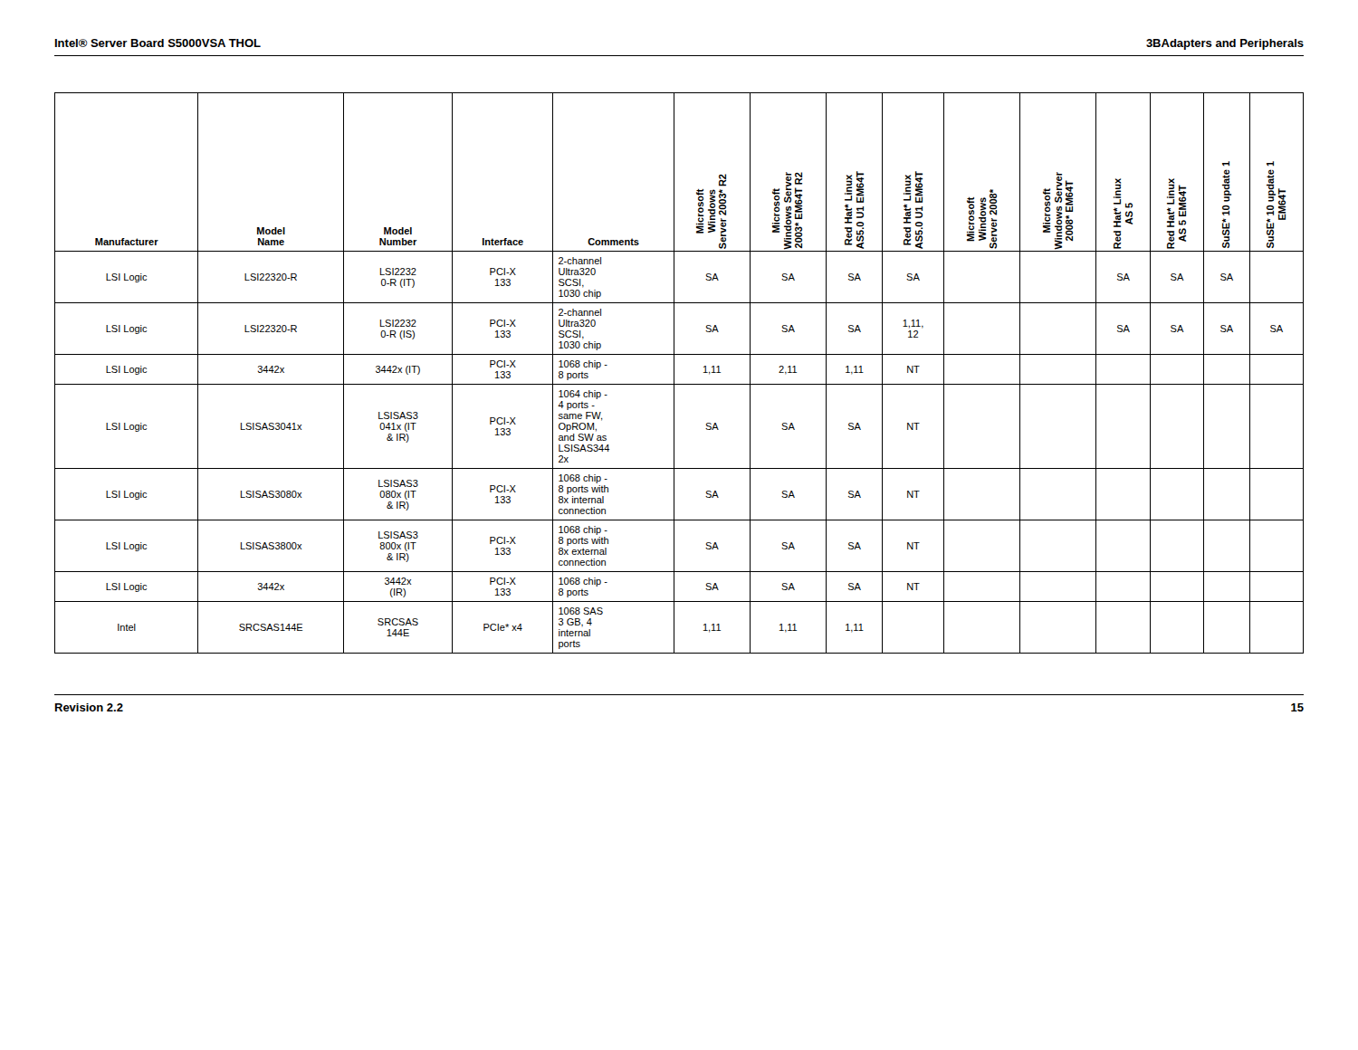Intel® Server Board S5000VSA THOL 3BAdapters and Peripherals
| Manufacturer | Model Name | Model Number | Interface | Comments | Microsoft Windows Server 2003* R2 | Microsoft Windows Server 2003* EM64T R2 | Red Hat* Linux AS5.0 U1 EM64T | Red Hat* Linux AS5.0 U1 EM64T | Microsoft Windows Server 2008* | Microsoft Windows Server 2008* EM64T | Red Hat* Linux AS 5 | Red Hat* Linux AS 5 EM64T | SuSE* 10 update 1 | SuSE* 10 update 1 EM64T |
| --- | --- | --- | --- | --- | --- | --- | --- | --- | --- | --- | --- | --- | --- | --- |
| LSI Logic | LSI22320-R | LSI2232 0-R (IT) | PCI-X 133 | 2-channel Ultra320 SCSI, 1030 chip | SA | SA | SA | SA | | | SA | SA | SA | |
| LSI Logic | LSI22320-R | LSI2232 0-R (IS) | PCI-X 133 | 2-channel Ultra320 SCSI, 1030 chip | SA | SA | SA | 1,11, 12 | | | SA | SA | SA | SA |
| LSI Logic | 3442x | 3442x (IT) | PCI-X 133 | 1068 chip - 8 ports | 1,11 | 2,11 | 1,11 | NT | | | | | | |
| LSI Logic | LSISAS3041x | LSISAS3 041x (IT & IR) | PCI-X 133 | 1064 chip - 4 ports - same FW, OpROM, and SW as LSISAS344 2x | SA | SA | SA | NT | | | | | | |
| LSI Logic | LSISAS3080x | LSISAS3 080x (IT & IR) | PCI-X 133 | 1068 chip - 8 ports with 8x internal connection | SA | SA | SA | NT | | | | | | |
| LSI Logic | LSISAS3800x | LSISAS3 800x (IT & IR) | PCI-X 133 | 1068 chip - 8 ports with 8x external connection | SA | SA | SA | NT | | | | | | |
| LSI Logic | 3442x | 3442x (IR) | PCI-X 133 | 1068 chip - 8 ports | SA | SA | SA | NT | | | | | | |
| Intel | SRCSAS144E | SRCSAS 144E | PCIe* x4 | 1068 SAS 3 GB, 4 internal ports | 1,11 | 1,11 | 1,11 | | | | | | | |
Revision 2.2 15